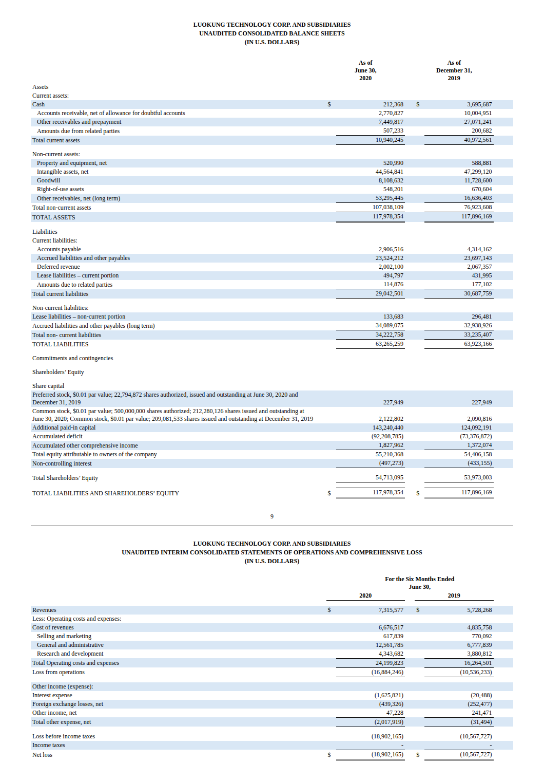LUOKUNG TECHNOLOGY CORP. AND SUBSIDIARIES
UNAUDITED CONSOLIDATED BALANCE SHEETS
(IN U.S. DOLLARS)
| | | As of June 30, 2020 | | As of December 31, 2019 | |
| Assets | | | | | | | |
| Current assets: | | | | | | | |
| Cash | | $ | 212,368 | | $ | 3,695,687 | |
| Accounts receivable, net of allowance for doubtful accounts | | | 2,770,827 | | | 10,004,951 | |
| Other receivables and prepayment | | | 7,449,817 | | | 27,071,241 | |
| Amounts due from related parties | | | 507,233 | | | 200,682 | |
| Total current assets | | | 10,940,245 | | | 40,972,561 | |
| Non-current assets: | | | | | | | |
| Property and equipment, net | | | 520,990 | | | 588,881 | |
| Intangible assets, net | | | 44,564,841 | | | 47,299,120 | |
| Goodwill | | | 8,108,632 | | | 11,728,600 | |
| Right-of-use assets | | | 548,201 | | | 670,604 | |
| Other receivables, net (long term) | | | 53,295,445 | | | 16,636,403 | |
| Total non-current assets | | | 107,038,109 | | | 76,923,608 | |
| TOTAL ASSETS | | | 117,978,354 | | | 117,896,169 | |
| Liabilities | | | | | | | |
| Current liabilities: | | | | | | | |
| Accounts payable | | | 2,906,516 | | | 4,314,162 | |
| Accrued liabilities and other payables | | | 23,524,212 | | | 23,697,143 | |
| Deferred revenue | | | 2,002,100 | | | 2,067,357 | |
| Lease liabilities – current portion | | | 494,797 | | | 431,995 | |
| Amounts due to related parties | | | 114,876 | | | 177,102 | |
| Total current liabilities | | | 29,042,501 | | | 30,687,759 | |
| Non-current liabilities: | | | | | | | |
| Lease liabilities – non-current portion | | | 133,683 | | | 296,481 | |
| Accrued liabilities and other payables (long term) | | | 34,089,075 | | | 32,938,926 | |
| Total non- current liabilities | | | 34,222,758 | | | 33,235,407 | |
| TOTAL LIABILITIES | | | 63,265,259 | | | 63,923,166 | |
| Commitments and contingencies | | | | | | | |
| Shareholders’ Equity | | | | | | | |
| Share capital | | | | | | | |
| Preferred stock, $0.01 par value; 22,794,872 shares authorized, issued and outstanding at June 30, 2020 and December 31, 2019 | | | 227,949 | | | 227,949 | |
| Common stock, $0.01 par value; 500,000,000 shares authorized; 212,280,126 shares issued and outstanding at June 30, 2020; Common stock, $0.01 par value; 209,081,533 shares issued and outstanding at December 31, 2019 | | | 2,122,802 | | | 2,090,816 | |
| Additional paid-in capital | | | 143,240,440 | | | 124,092,191 | |
| Accumulated deficit | | | (92,208,785) | | | (73,376,872) | |
| Accumulated other comprehensive income | | | 1,827,962 | | | 1,372,074 | |
| Total equity attributable to owners of the company | | | 55,210,368 | | | 54,406,158 | |
| Non-controlling interest | | | (497,273) | | | (433,155) | |
| Total Shareholders’ Equity | | | 54,713,095 | | | 53,973,003 | |
| TOTAL LIABILITIES AND SHAREHOLDERS’ EQUITY | | $ | 117,978,354 | | $ | 117,896,169 | |
9
LUOKUNG TECHNOLOGY CORP. AND SUBSIDIARIES
UNAUDITED INTERIM CONSOLIDATED STATEMENTS OF OPERATIONS AND COMPREHENSIVE LOSS
(IN U.S. DOLLARS)
| | | For the Six Months Ended June 30, |
| | | 2020 | | 2019 | |
| Revenues | | $ | 7,315,577 | | $ | 5,728,268 | |
| Less: Operating costs and expenses: | | | | | | | |
| Cost of revenues | | | 6,676,517 | | | 4,835,758 | |
| Selling and marketing | | | 617,839 | | | 770,092 | |
| General and administrative | | | 12,561,785 | | | 6,777,839 | |
| Research and development | | | 4,343,682 | | | 3,880,812 | |
| Total Operating costs and expenses | | | 24,199,823 | | | 16,264,501 | |
| Loss from operations | | | (16,884,246) | | | (10,536,233) | |
| Other income (expense): | | | | | | | |
| Interest expense | | | (1,625,821) | | | (20,488) | |
| Foreign exchange losses, net | | | (439,326) | | | (252,477) | |
| Other income, net | | | 47,228 | | | 241,471 | |
| Total other expense, net | | | (2,017,919) | | | (31,494) | |
| Loss before income taxes | | | (18,902,165) | | | (10,567,727) | |
| Income taxes | | | - | | | - | |
| Net loss | | $ | (18,902,165) | | $ | (10,567,727) | |